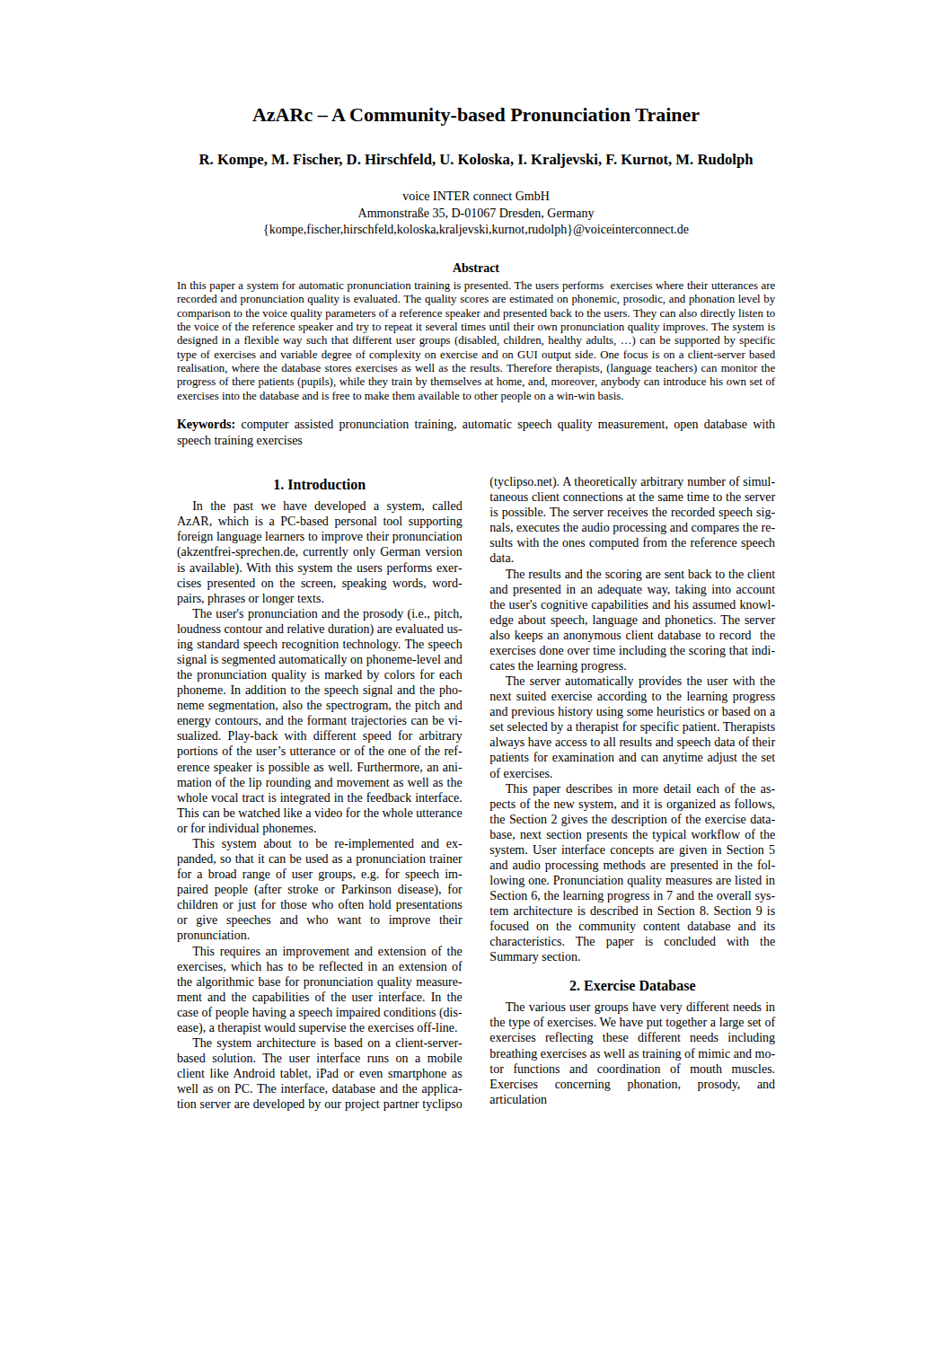AzARc – A Community-based Pronunciation Trainer
R. Kompe, M. Fischer, D. Hirschfeld, U. Koloska, I. Kraljevski, F. Kurnot, M. Rudolph
voice INTER connect GmbH
Ammonstraße 35, D-01067 Dresden, Germany
{kompe,fischer,hirschfeld,koloska,kraljevski,kurnot,rudolph}@voiceinterconnect.de
Abstract
In this paper a system for automatic pronunciation training is presented. The users performs exercises where their utterances are recorded and pronunciation quality is evaluated. The quality scores are estimated on phonemic, prosodic, and phonation level by comparison to the voice quality parameters of a reference speaker and presented back to the users. They can also directly listen to the voice of the reference speaker and try to repeat it several times until their own pronunciation quality improves. The system is designed in a flexible way such that different user groups (disabled, children, healthy adults, …) can be supported by specific type of exercises and variable degree of complexity on exercise and on GUI output side. One focus is on a client-server based realisation, where the database stores exercises as well as the results. Therefore therapists, (language teachers) can monitor the progress of there patients (pupils), while they train by themselves at home, and, moreover, anybody can introduce his own set of exercises into the database and is free to make them available to other people on a win-win basis.
Keywords: computer assisted pronunciation training, automatic speech quality measurement, open database with speech training exercises
1. Introduction
In the past we have developed a system, called AzAR, which is a PC-based personal tool supporting foreign language learners to improve their pronunciation (akzentfrei-sprechen.de, currently only German version is available). With this system the users performs exercises presented on the screen, speaking words, word-pairs, phrases or longer texts.
The user's pronunciation and the prosody (i.e., pitch, loudness contour and relative duration) are evaluated using standard speech recognition technology. The speech signal is segmented automatically on phoneme-level and the pronunciation quality is marked by colors for each phoneme. In addition to the speech signal and the phoneme segmentation, also the spectrogram, the pitch and energy contours, and the formant trajectories can be visualized. Play-back with different speed for arbitrary portions of the user’s utterance or of the one of the reference speaker is possible as well. Furthermore, an animation of the lip rounding and movement as well as the whole vocal tract is integrated in the feedback interface. This can be watched like a video for the whole utterance or for individual phonemes.
This system about to be re-implemented and expanded, so that it can be used as a pronunciation trainer for a broad range of user groups, e.g. for speech impaired people (after stroke or Parkinson disease), for children or just for those who often hold presentations or give speeches and who want to improve their pronunciation.
This requires an improvement and extension of the exercises, which has to be reflected in an extension of the algorithmic base for pronunciation quality measurement and the capabilities of the user interface. In the case of people having a speech impaired conditions (disease), a therapist would supervise the exercises off-line.
The system architecture is based on a client-server-based solution. The user interface runs on a mobile client like Android tablet, iPad or even smartphone as well as on PC. The interface, database and the application server are developed by our project partner tyclipso (tyclipso.net). A theoretically arbitrary number of simultaneous client connections at the same time to the server is possible. The server receives the recorded speech signals, executes the audio processing and compares the results with the ones computed from the reference speech data.
The results and the scoring are sent back to the client and presented in an adequate way, taking into account the user's cognitive capabilities and his assumed knowledge about speech, language and phonetics. The server also keeps an anonymous client database to record the exercises done over time including the scoring that indicates the learning progress.
The server automatically provides the user with the next suited exercise according to the learning progress and previous history using some heuristics or based on a set selected by a therapist for specific patient. Therapists always have access to all results and speech data of their patients for examination and can anytime adjust the set of exercises.
This paper describes in more detail each of the aspects of the new system, and it is organized as follows, the Section 2 gives the description of the exercise database, next section presents the typical workflow of the system. User interface concepts are given in Section 5 and audio processing methods are presented in the following one. Pronunciation quality measures are listed in Section 6, the learning progress in 7 and the overall system architecture is described in Section 8. Section 9 is focused on the community content database and its characteristics. The paper is concluded with the Summary section.
2. Exercise Database
The various user groups have very different needs in the type of exercises. We have put together a large set of exercises reflecting these different needs including breathing exercises as well as training of mimic and motor functions and coordination of mouth muscles. Exercises concerning phonation, prosody, and articulation